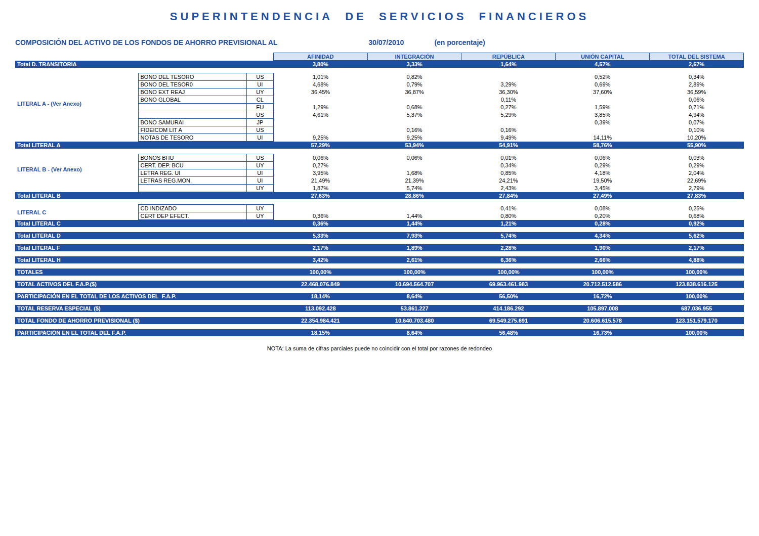SUPERINTENDENCIA DE SERVICIOS FINANCIEROS
COMPOSICIÓN DEL ACTIVO DE LOS FONDOS DE AHORRO PREVISIONAL AL 30/07/2010 (en porcentaje)
| | | | AFINIDAD | INTEGRACIÓN | REPÚBLICA | UNIÓN CAPITAL | TOTAL DEL SISTEMA |
| Total D. TRANSITORIA | 3,80% | 3,33% | 1,64% | 4,57% | 2,67% |
| LITERAL A - (Ver Anexo) | BONO DEL TESORO | US | 1,01% | 0,82% | | 0,52% | 0,34% |
| BONO DEL TESOR0 | UI | 4,68% | 0,79% | 3,29% | 0,69% | 2,89% |
| BONO EXT REAJ | UY | 36,45% | 36,87% | 36,30% | 37,60% | 36,59% |
| BONO GLOBAL | CL | | | 0,11% | | 0,06% |
| | EU | 1,29% | 0,68% | 0,27% | 1,59% | 0,71% |
| | US | 4,61% | 5,37% | 5,29% | 3,85% | 4,94% |
| BONO SAMURAI | JP | | | | 0,39% | 0,07% |
| FIDEICOM LIT A | US | | 0,16% | 0,16% | | 0,10% |
| | NOTAS DE TESORO | UI | 9,25% | 9,25% | 9,49% | 14,11% | 10,20% |
| Total LITERAL A | 57,29% | 53,94% | 54,91% | 58,76% | 55,90% |
| LITERAL B - (Ver Anexo) | BONOS BHU | US | 0,06% | 0,06% | 0,01% | 0,06% | 0,03% |
| CERT. DEP. BCU | UY | 0,27% | | 0,34% | 0,29% | 0,29% |
| LETRA REG. UI | UI | 3,95% | 1,68% | 0,85% | 4,18% | 2,04% |
| LETRAS REG.MON. | UI | 21,49% | 21,39% | 24,21% | 19,50% | 22,69% |
| | | UY | 1,87% | 5,74% | 2,43% | 3,45% | 2,79% |
| Total LITERAL B | 27,63% | 28,86% | 27,84% | 27,49% | 27,83% |
| LITERAL C | CD INDIZADO | UY | | | 0,41% | 0,08% | 0,25% |
| CERT DEP EFECT. | UY | 0,36% | 1,44% | 0,80% | 0,20% | 0,68% |
| Total LITERAL C | 0,36% | 1,44% | 1,21% | 0,28% | 0,92% |
| Total LITERAL D | 5,33% | 7,93% | 5,74% | 4,34% | 5,62% |
| Total LITERAL F | 2,17% | 1,89% | 2,28% | 1,90% | 2,17% |
| Total LITERAL H | 3,42% | 2,61% | 6,36% | 2,66% | 4,88% |
| TOTALES | 100,00% | 100,00% | 100,00% | 100,00% | 100,00% |
| TOTAL ACTIVOS DEL F.A.P.($) | 22.468.076.849 | 10.694.564.707 | 69.963.461.983 | 20.712.512.586 | 123.838.616.125 |
| PARTICIPACIÓN EN EL TOTAL DE LOS ACTIVOS DEL F.A.P. | 18,14% | 8,64% | 56,50% | 16,72% | 100,00% |
| TOTAL RESERVA ESPECIAL ($) | 113.092.428 | 53.861.227 | 414.186.292 | 105.897.008 | 687.036.955 |
| TOTAL FONDO DE AHORRO PREVISIONAL ($) | 22.354.984.421 | 10.640.703.480 | 69.549.275.691 | 20.606.615.578 | 123.151.579.170 |
| PARTICIPACIÓN EN EL TOTAL DEL F.A.P. | 18,15% | 8,64% | 56,48% | 16,73% | 100,00% |
NOTA: La suma de cifras parciales puede no coincidir con el total por razones de redondeo